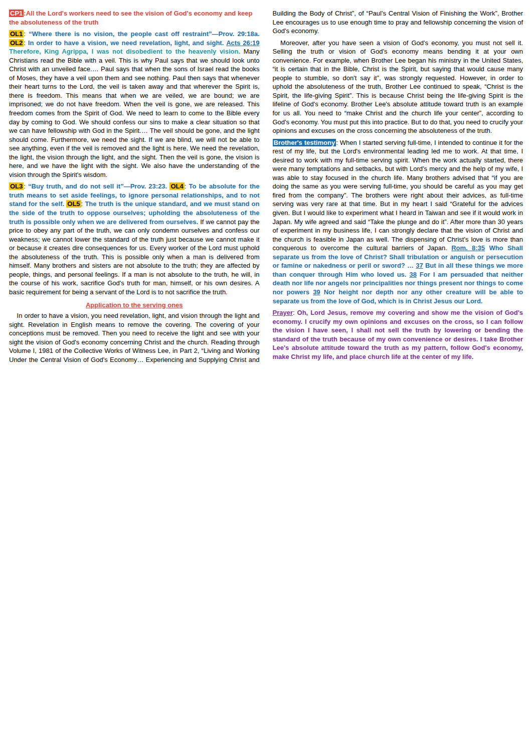CP1:All the Lord's workers need to see the vision of God's economy and keep the absoluteness of the truth
OL1: “Where there is no vision, the people cast off restraint”—Prov. 29:18a. OL2: In order to have a vision, we need revelation, light, and sight. Acts 26:19 Therefore, King Agrippa, I was not disobedient to the heavenly vision. Many Christians read the Bible with a veil. This is why Paul says that we should look unto Christ with an unveiled face.… Paul says that when the sons of Israel read the books of Moses, they have a veil upon them and see nothing. Paul then says that whenever their heart turns to the Lord, the veil is taken away and that wherever the Spirit is, there is freedom. This means that when we are veiled, we are bound; we are imprisoned; we do not have freedom. When the veil is gone, we are released. This freedom comes from the Spirit of God. We need to learn to come to the Bible every day by coming to God. We should confess our sins to make a clear situation so that we can have fellowship with God in the Spirit.… The veil should be gone, and the light should come. Furthermore, we need the sight. If we are blind, we will not be able to see anything, even if the veil is removed and the light is here. We need the revelation, the light, the vision through the light, and the sight. Then the veil is gone, the vision is here, and we have the light with the sight. We also have the understanding of the vision through the Spirit's wisdom.
OL3: “Buy truth, and do not sell it”—Prov. 23:23. OL4: To be absolute for the truth means to set aside feelings, to ignore personal relationships, and to not stand for the self. OL5: The truth is the unique standard, and we must stand on the side of the truth to oppose ourselves; upholding the absoluteness of the truth is possible only when we are delivered from ourselves. If we cannot pay the price to obey any part of the truth, we can only condemn ourselves and confess our weakness; we cannot lower the standard of the truth just because we cannot make it or because it creates dire consequences for us. Every worker of the Lord must uphold the absoluteness of the truth. This is possible only when a man is delivered from himself. Many brothers and sisters are not absolute to the truth; they are affected by people, things, and personal feelings. If a man is not absolute to the truth, he will, in the course of his work, sacrifice God's truth for man, himself, or his own desires. A basic requirement for being a servant of the Lord is to not sacrifice the truth.
Application to the serving ones
In order to have a vision, you need revelation, light, and vision through the light and sight. Revelation in English means to remove the covering. The covering of your conceptions must be removed. Then you need to receive the light and see with your sight the vision of God's economy concerning Christ and the church. Reading through Volume I, 1981 of the Collective Works of Witness Lee, in Part 2, “Living and Working Under the Central Vision of God's Economy… Experiencing and Supplying Christ and Building the Body of Christ”, of “Paul's Central Vision of Finishing the Work”, Brother Lee encourages us to use enough time to pray and fellowship concerning the vision of God's economy.
Moreover, after you have seen a vision of God's economy, you must not sell it. Selling the truth or vision of God's economy means bending it at your own convenience. For example, when Brother Lee began his ministry in the United States, “it is certain that in the Bible, Christ is the Spirit, but saying that would cause many people to stumble, so don't say it”, was strongly requested. However, in order to uphold the absoluteness of the truth, Brother Lee continued to speak, “Christ is the Spirit, the life-giving Spirit”. This is because Christ being the life-giving Spirit is the lifeline of God's economy. Brother Lee's absolute attitude toward truth is an example for us all. You need to “make Christ and the church life your center”, according to God's economy. You must put this into practice. But to do that, you need to crucify your opinions and excuses on the cross concerning the absoluteness of the truth.
Brother's testimony: When I started serving full-time, I intended to continue it for the rest of my life, but the Lord's environmental leading led me to work. At that time, I desired to work with my full-time serving spirit. When the work actually started, there were many temptations and setbacks, but with Lord's mercy and the help of my wife, I was able to stay focused in the church life. Many brothers advised that “if you are doing the same as you were serving full-time, you should be careful as you may get fired from the company”. The brothers were right about their advices, as full-time serving was very rare at that time. But in my heart I said “Grateful for the advices given. But I would like to experiment what I heard in Taiwan and see if it would work in Japan. My wife agreed and said “Take the plunge and do it”. After more than 30 years of experiment in my business life, I can strongly declare that the vision of Christ and the church is feasible in Japan as well. The dispensing of Christ's love is more than conquerous to overcome the cultural barriers of Japan. Rom. 8:35 Who Shall separate us from the love of Christ? Shall tribulation or anguish or persecution or famine or nakedness or peril or sword? … 37 But in all these things we more than conquer through Him who loved us. 38 For I am persuaded that neither death nor life nor angels nor principalities nor things present nor things to come nor powers 39 Nor height nor depth nor any other creature will be able to separate us from the love of God, which is in Christ Jesus our Lord.
Prayer: Oh, Lord Jesus, remove my covering and show me the vision of God's economy. I crucify my own opinions and excuses on the cross, so I can follow the vision I have seen, I shall not sell the truth by lowering or bending the standard of the truth because of my own convenience or desires. I take Brother Lee's absolute attitude toward the truth as my pattern, follow God's economy, make Christ my life, and place church life at the center of my life.